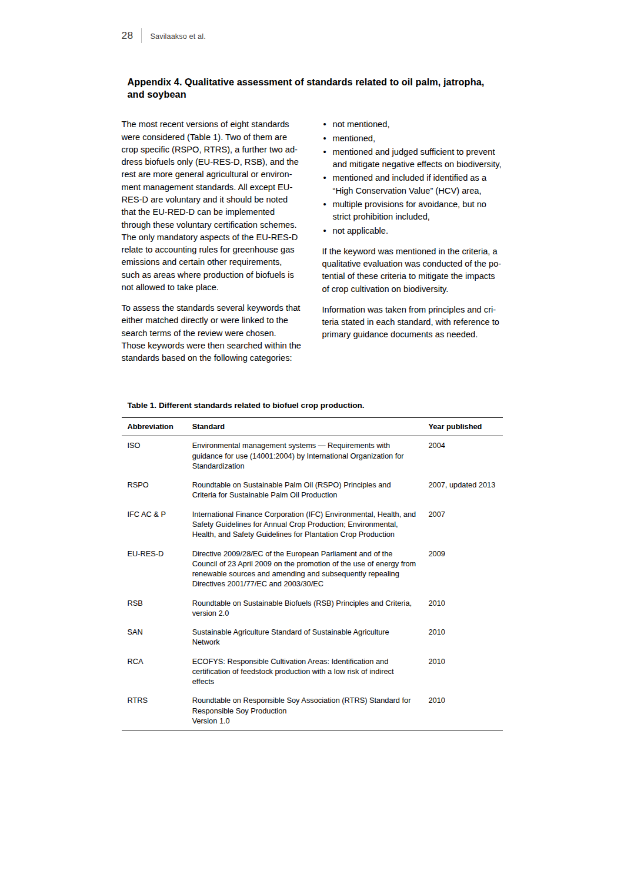28 Savilaakso et al.
Appendix 4. Qualitative assessment of standards related to oil palm, jatropha, and soybean
The most recent versions of eight standards were considered (Table 1). Two of them are crop specific (RSPO, RTRS), a further two address biofuels only (EU-RES-D, RSB), and the rest are more general agricultural or environment management standards. All except EU-RES-D are voluntary and it should be noted that the EU-RED-D can be implemented through these voluntary certification schemes. The only mandatory aspects of the EU-RES-D relate to accounting rules for greenhouse gas emissions and certain other requirements, such as areas where production of biofuels is not allowed to take place.
To assess the standards several keywords that either matched directly or were linked to the search terms of the review were chosen. Those keywords were then searched within the standards based on the following categories:
not mentioned,
mentioned,
mentioned and judged sufficient to prevent and mitigate negative effects on biodiversity,
mentioned and included if identified as a “High Conservation Value” (HCV) area,
multiple provisions for avoidance, but no strict prohibition included,
not applicable.
If the keyword was mentioned in the criteria, a qualitative evaluation was conducted of the potential of these criteria to mitigate the impacts of crop cultivation on biodiversity.
Information was taken from principles and criteria stated in each standard, with reference to primary guidance documents as needed.
Table 1. Different standards related to biofuel crop production.
| Abbreviation | Standard | Year published |
| --- | --- | --- |
| ISO | Environmental management systems — Requirements with guidance for use (14001:2004) by International Organization for Standardization | 2004 |
| RSPO | Roundtable on Sustainable Palm Oil (RSPO) Principles and Criteria for Sustainable Palm Oil Production | 2007, updated 2013 |
| IFC AC & P | International Finance Corporation (IFC) Environmental, Health, and Safety Guidelines for Annual Crop Production; Environmental, Health, and Safety Guidelines for Plantation Crop Production | 2007 |
| EU-RES-D | Directive 2009/28/EC of the European Parliament and of the Council of 23 April 2009 on the promotion of the use of energy from renewable sources and amending and subsequently repealing Directives 2001/77/EC and 2003/30/EC | 2009 |
| RSB | Roundtable on Sustainable Biofuels (RSB) Principles and Criteria, version 2.0 | 2010 |
| SAN | Sustainable Agriculture Standard of Sustainable Agriculture Network | 2010 |
| RCA | ECOFYS: Responsible Cultivation Areas: Identification and certification of feedstock production with a low risk of indirect effects | 2010 |
| RTRS | Roundtable on Responsible Soy Association (RTRS) Standard for Responsible Soy Production Version 1.0 | 2010 |